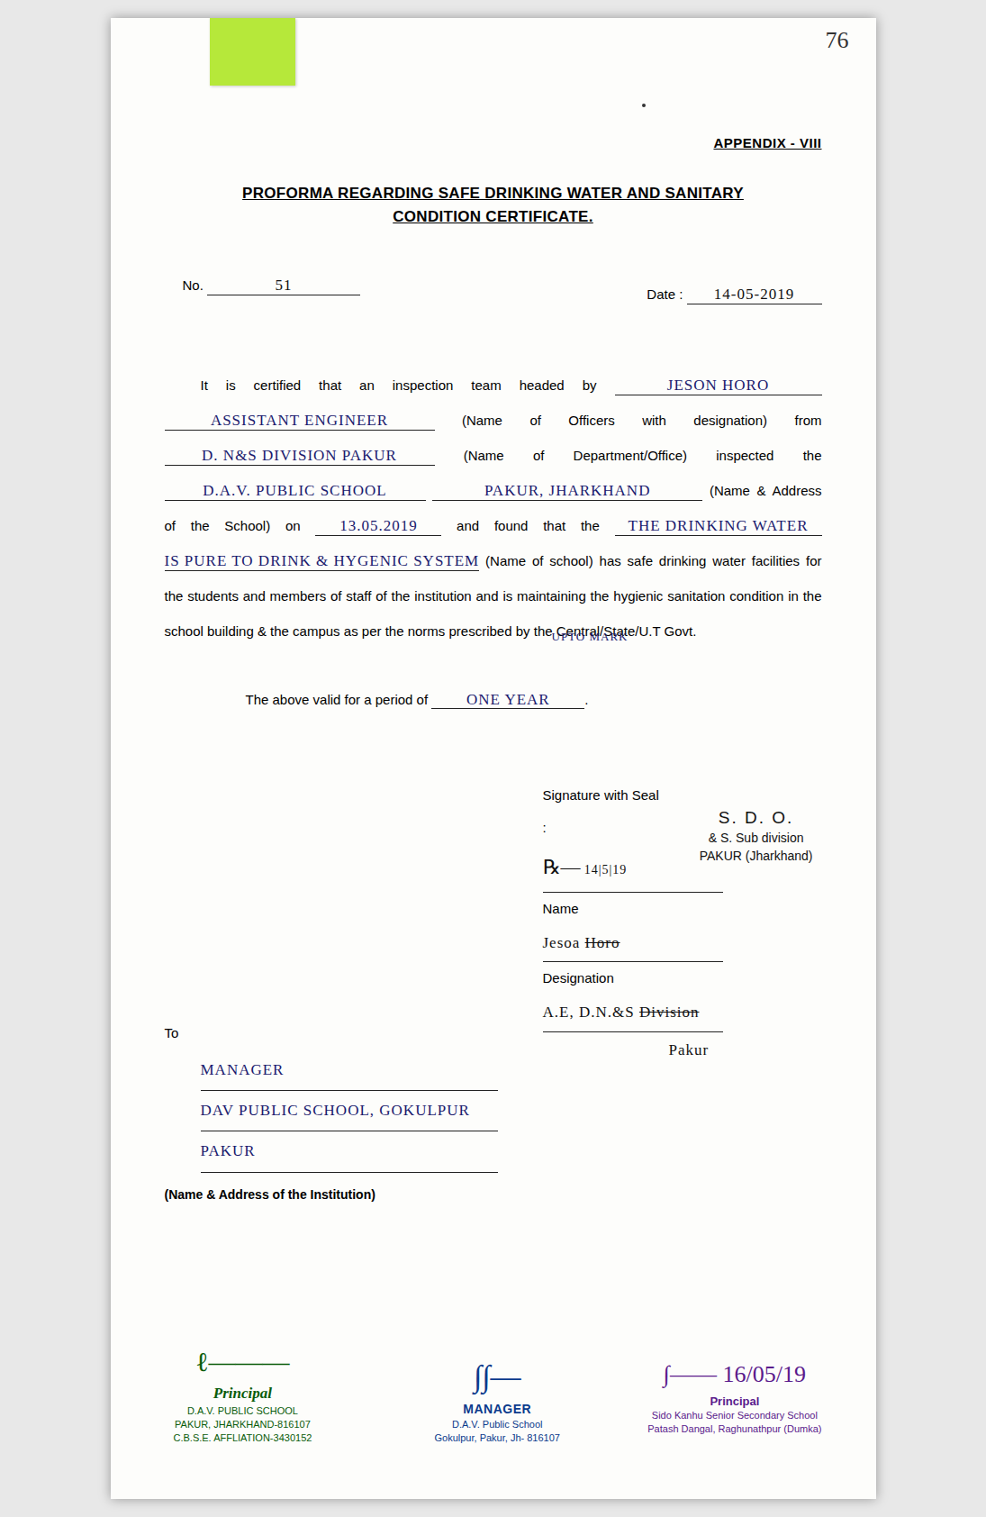76
APPENDIX - VIII
PROFORMA REGARDING SAFE DRINKING WATER AND SANITARY CONDITION CERTIFICATE.
No. 51
Date : 14-05-2019
It is certified that an inspection team headed by JESON HORO ASSISTANT ENGINEER (Name of Officers with designation) from D. N&S DIVISION PAKUR (Name of Department/Office) inspected the D.A.V. PUBLIC SCHOOL PAKUR, JHARKHAND (Name & Address of the School) on 13.05.2019 and found that the THE DRINKING WATER IS PURE TO DRINK & HYGENIC SYSTEM (Name of school) has safe drinking water facilities for the students and members of staff of the institution and is maintaining the hygienic sanitation condition in the school building & the campus as per the norms prescribed by the Central/State/U.T Govt. UPTO MARK
The above valid for a period of ONE YEAR.
Signature with Seal : ℞— 14|5|19
Name Jesoa Horo
Designation A.E, D.N.&S Division
Pakur
S. D. O.
& S. Sub division
PAKUR (Jharkhand)
To
MANAGER
DAV PUBLIC SCHOOL, GOKULPUR
PAKUR
(Name & Address of the Institution)
ℓ———
Principal
D.A.V. PUBLIC SCHOOL
PAKUR, JHARKHAND-816107
C.B.S.E. AFFLIATION-3430152
∫∫—
MANAGER
D.A.V. Public School
Gokulpur, Pakur, Jh- 816107
∫—— 16/05/19
Principal
Sido Kanhu Senior Secondary School
Patash Dangal, Raghunathpur (Dumka)